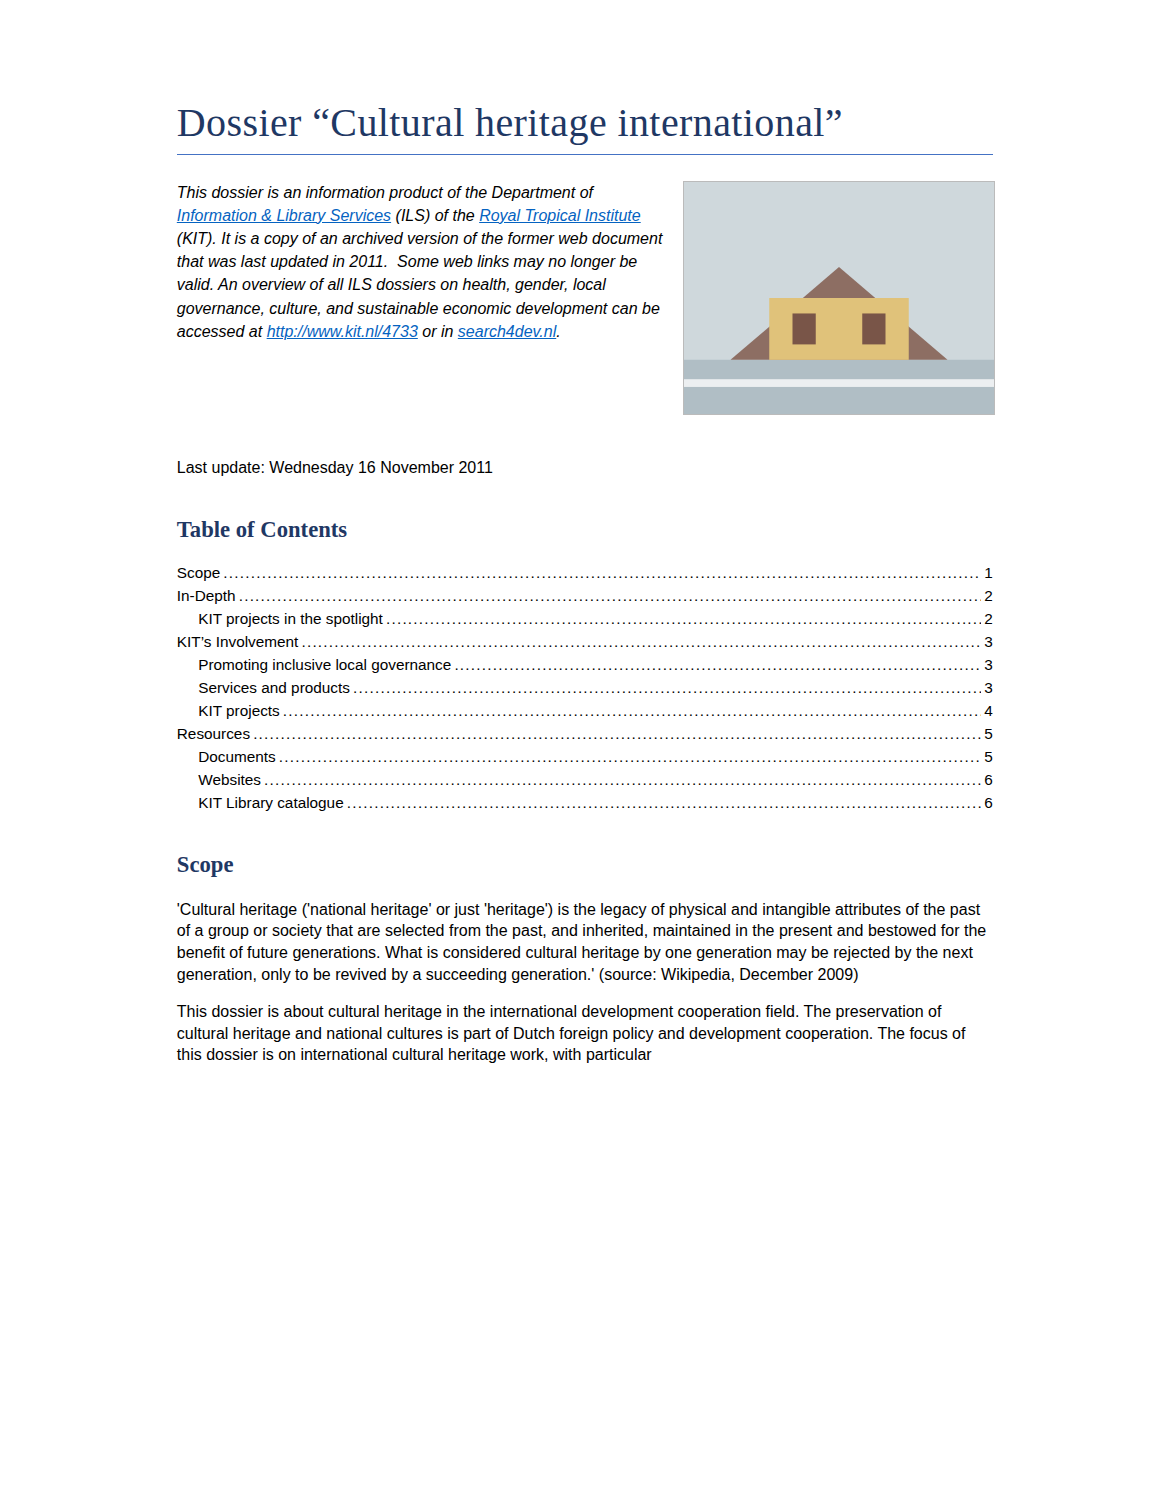Dossier “Cultural heritage international”
This dossier is an information product of the Department of Information & Library Services (ILS) of the Royal Tropical Institute (KIT). It is a copy of an archived version of the former web document that was last updated in 2011. Some web links may no longer be valid. An overview of all ILS dossiers on health, gender, local governance, culture, and sustainable economic development can be accessed at http://www.kit.nl/4733 or in search4dev.nl.
Last update: Wednesday 16 November 2011
Table of Contents
Scope........................................................................................................................................................... 1
In-Depth....................................................................................................................................................... 2
KIT projects in the spotlight..................................................................................................................... 2
KIT’s Involvement......................................................................................................................................... 3
Promoting inclusive local governance....................................................................................................... 3
Services and products............................................................................................................................. 3
KIT projects......................................................................................................................................... 4
Resources..................................................................................................................................................... 5
Documents.......................................................................................................................................... 5
Websites............................................................................................................................................. 6
KIT Library catalogue.............................................................................................................................. 6
Scope
'Cultural heritage ('national heritage' or just 'heritage') is the legacy of physical and intangible attributes of the past of a group or society that are selected from the past, and inherited, maintained in the present and bestowed for the benefit of future generations. What is considered cultural heritage by one generation may be rejected by the next generation, only to be revived by a succeeding generation.' (source: Wikipedia, December 2009)
This dossier is about cultural heritage in the international development cooperation field. The preservation of cultural heritage and national cultures is part of Dutch foreign policy and development cooperation. The focus of this dossier is on international cultural heritage work, with particular